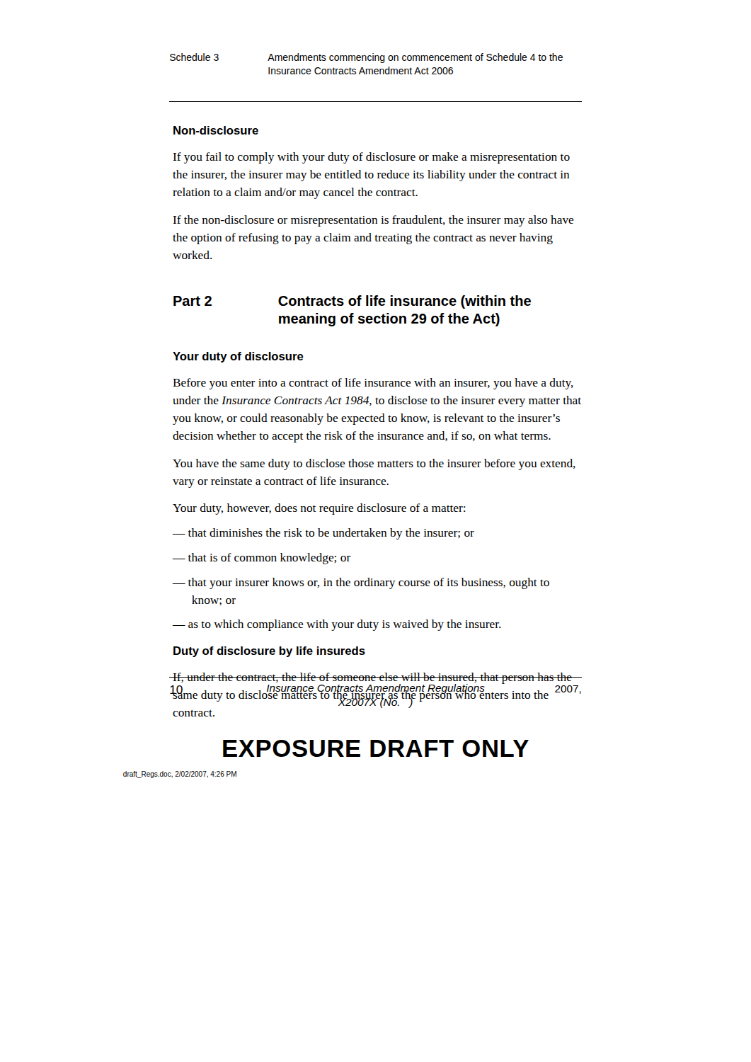| Schedule 3 | Amendments commencing on commencement of Schedule 4 to the Insurance Contracts Amendment Act 2006 |
Non-disclosure
If you fail to comply with your duty of disclosure or make a misrepresentation to the insurer, the insurer may be entitled to reduce its liability under the contract in relation to a claim and/or may cancel the contract.
If the non-disclosure or misrepresentation is fraudulent, the insurer may also have the option of refusing to pay a claim and treating the contract as never having worked.
Part 2 Contracts of life insurance (within the meaning of section 29 of the Act)
Your duty of disclosure
Before you enter into a contract of life insurance with an insurer, you have a duty, under the Insurance Contracts Act 1984, to disclose to the insurer every matter that you know, or could reasonably be expected to know, is relevant to the insurer’s decision whether to accept the risk of the insurance and, if so, on what terms.
You have the same duty to disclose those matters to the insurer before you extend, vary or reinstate a contract of life insurance.
Your duty, however, does not require disclosure of a matter:
— that diminishes the risk to be undertaken by the insurer; or
— that is of common knowledge; or
— that your insurer knows or, in the ordinary course of its business, ought to know; or
— as to which compliance with your duty is waived by the insurer.
Duty of disclosure by life insureds
If, under the contract, the life of someone else will be insured, that person has the same duty to disclose matters to the insurer as the person who enters into the contract.
| 10 | Insurance Contracts Amendment Regulations X2007X (No. ) | 2007, |
EXPOSURE DRAFT ONLY
draft_Regs.doc, 2/02/2007, 4:26 PM